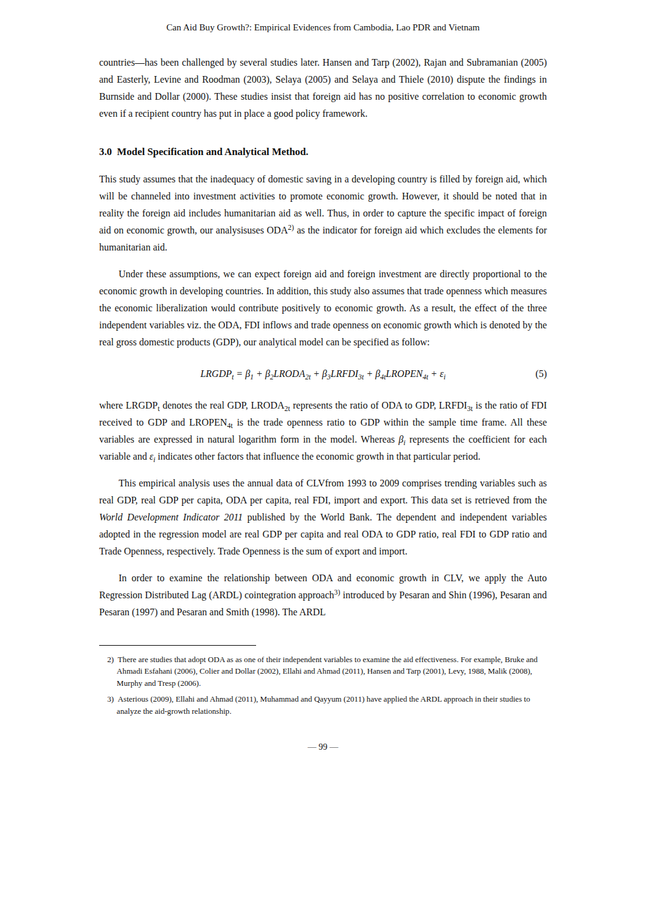Can Aid Buy Growth?: Empirical Evidences from Cambodia, Lao PDR and Vietnam
countries—has been challenged by several studies later. Hansen and Tarp (2002), Rajan and Subramanian (2005) and Easterly, Levine and Roodman (2003), Selaya (2005) and Selaya and Thiele (2010) dispute the findings in Burnside and Dollar (2000). These studies insist that foreign aid has no positive correlation to economic growth even if a recipient country has put in place a good policy framework.
3.0 Model Specification and Analytical Method.
This study assumes that the inadequacy of domestic saving in a developing country is filled by foreign aid, which will be channeled into investment activities to promote economic growth. However, it should be noted that in reality the foreign aid includes humanitarian aid as well. Thus, in order to capture the specific impact of foreign aid on economic growth, our analysisuses ODA2) as the indicator for foreign aid which excludes the elements for humanitarian aid.
Under these assumptions, we can expect foreign aid and foreign investment are directly proportional to the economic growth in developing countries. In addition, this study also assumes that trade openness which measures the economic liberalization would contribute positively to economic growth. As a result, the effect of the three independent variables viz. the ODA, FDI inflows and trade openness on economic growth which is denoted by the real gross domestic products (GDP), our analytical model can be specified as follow:
LRGDPt = β1 + β2LRODA2t + β3LRFDI3t + β4tLROPEN4t + εi
(5)
where LRGDPt denotes the real GDP, LRODA2t represents the ratio of ODA to GDP, LRFDI3t is the ratio of FDI received to GDP and LROPEN4t is the trade openness ratio to GDP within the sample time frame. All these variables are expressed in natural logarithm form in the model. Whereas βi represents the coefficient for each variable and εi indicates other factors that influence the economic growth in that particular period.
This empirical analysis uses the annual data of CLVfrom 1993 to 2009 comprises trending variables such as real GDP, real GDP per capita, ODA per capita, real FDI, import and export. This data set is retrieved from the World Development Indicator 2011 published by the World Bank. The dependent and independent variables adopted in the regression model are real GDP per capita and real ODA to GDP ratio, real FDI to GDP ratio and Trade Openness, respectively. Trade Openness is the sum of export and import.
In order to examine the relationship between ODA and economic growth in CLV, we apply the Auto Regression Distributed Lag (ARDL) cointegration approach3) introduced by Pesaran and Shin (1996), Pesaran and Pesaran (1997) and Pesaran and Smith (1998). The ARDL
2) There are studies that adopt ODA as as one of their independent variables to examine the aid effectiveness. For example, Bruke and Ahmadi Esfahani (2006), Colier and Dollar (2002), Ellahi and Ahmad (2011), Hansen and Tarp (2001), Levy, 1988, Malik (2008), Murphy and Tresp (2006).
3) Asterious (2009), Ellahi and Ahmad (2011), Muhammad and Qayyum (2011) have applied the ARDL approach in their studies to analyze the aid-growth relationship.
— 99 —